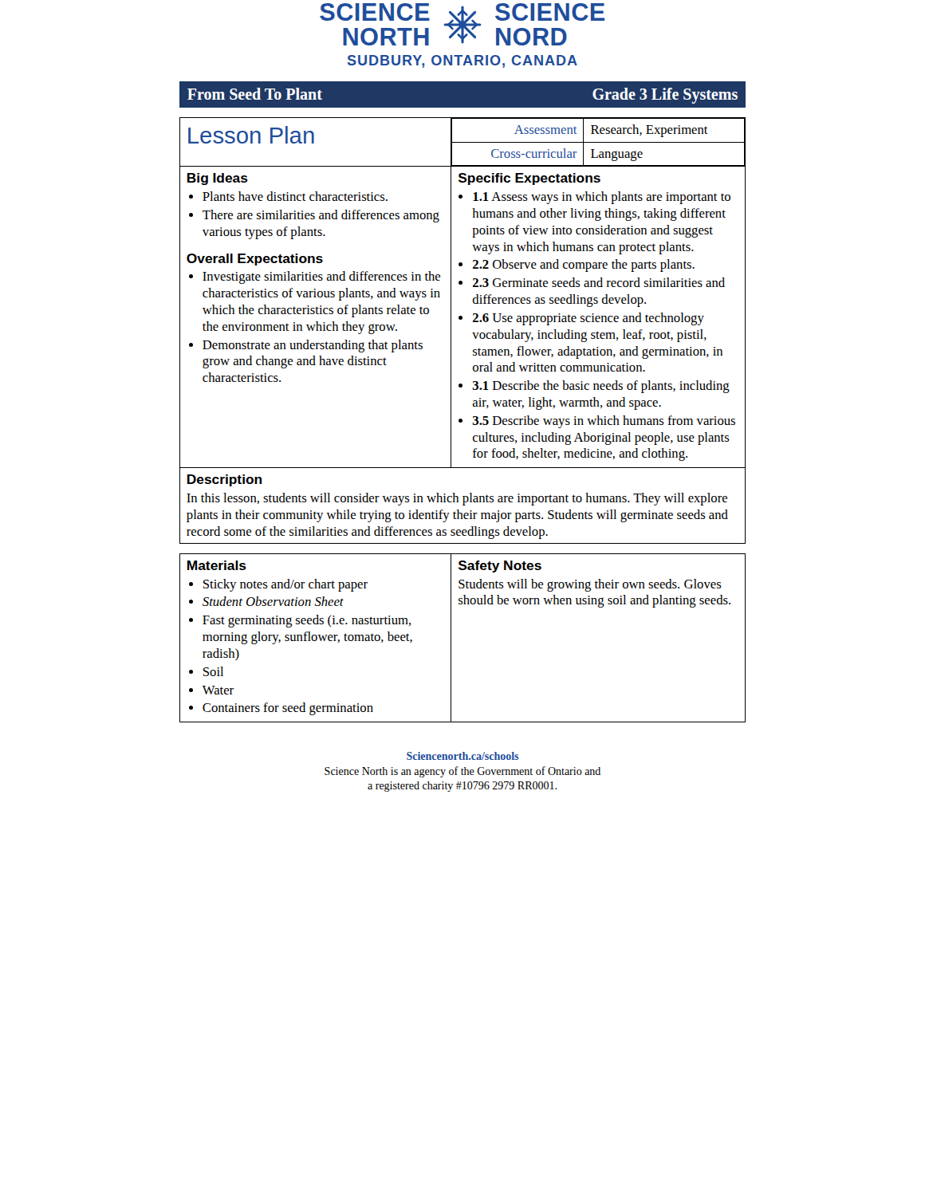SCIENCE NORTH
SCIENCE NORD
SUDBURY, ONTARIO, CANADA
From Seed To Plant Grade 3 Life Systems
| Lesson Plan | / Assessment / Research, Experiment / / Cross-curricular / Language / |
| Big Ideas Plants have distinct characteristics. There are similarities and differences among various types of plants. Overall Expectations Investigate similarities and differences in the characteristics of various plants, and ways in which the characteristics of plants relate to the environment in which they grow. Demonstrate an understanding that plants grow and change and have distinct characteristics. | Specific Expectations 1.1 Assess ways in which plants are important to humans and other living things, taking different points of view into consideration and suggest ways in which humans can protect plants. 2.2 Observe and compare the parts plants. 2.3 Germinate seeds and record similarities and differences as seedlings develop. 2.6 Use appropriate science and technology vocabulary, including stem, leaf, root, pistil, stamen, flower, adaptation, and germination, in oral and written communication. 3.1 Describe the basic needs of plants, including air, water, light, warmth, and space. 3.5 Describe ways in which humans from various cultures, including Aboriginal people, use plants for food, shelter, medicine, and clothing. |
| Description In this lesson, students will consider ways in which plants are important to humans. They will explore plants in their community while trying to identify their major parts. Students will germinate seeds and record some of the similarities and differences as seedlings develop. |
| Materials Sticky notes and/or chart paper Student Observation Sheet Fast germinating seeds (i.e. nasturtium, morning glory, sunflower, tomato, beet, radish) Soil Water Containers for seed germination | Safety Notes Students will be growing their own seeds. Gloves should be worn when using soil and planting seeds. |
Sciencenorth.ca/schools
Science North is an agency of the Government of Ontario and
a registered charity #10796 2979 RR0001.